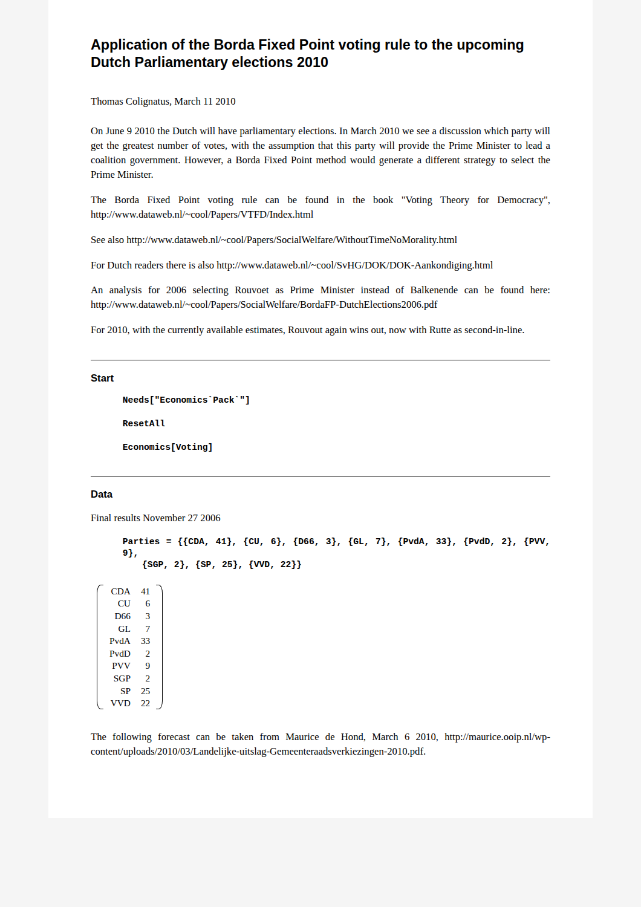Application of the Borda Fixed Point voting rule to the upcoming Dutch Parliamentary elections 2010
Thomas Colignatus, March 11 2010
On June 9 2010 the Dutch will have parliamentary elections. In March 2010 we see a discussion which party will get the greatest number of votes, with the assumption that this party will provide the Prime Minister to lead a coalition government. However, a Borda Fixed Point method would generate a different strategy to select the Prime Minister.
The Borda Fixed Point voting rule can be found in the book "Voting Theory for Democracy", http://www.dataweb.nl/~cool/Papers/VTFD/Index.html
See also http://www.dataweb.nl/~cool/Papers/SocialWelfare/WithoutTimeNoMorality.html
For Dutch readers there is also http://www.dataweb.nl/~cool/SvHG/DOK/DOK-Aankondiging.html
An analysis for 2006 selecting Rouvoet as Prime Minister instead of Balkenende can be found here: http://www.dataweb.nl/~cool/Papers/SocialWelfare/BordaFP-DutchElections2006.pdf
For 2010, with the currently available estimates, Rouvout again wins out, now with Rutte as second-in-line.
Start
Needs["Economics`Pack`"]
ResetAll
Economics[Voting]
Data
Final results November 27 2006
Parties = {{CDA, 41}, {CU, 6}, {D66, 3}, {GL, 7}, {PvdA, 33}, {PvdD, 2}, {PVV, 9},{SGP, 2}, {SP, 25}, {VVD, 22}}
| CDA | 41 |
| CU | 6 |
| D66 | 3 |
| GL | 7 |
| PvdA | 33 |
| PvdD | 2 |
| PVV | 9 |
| SGP | 2 |
| SP | 25 |
| VVD | 22 |
The following forecast can be taken from Maurice de Hond, March 6 2010, http://maurice.ooip.nl/wp-content/uploads/2010/03/Landelijke-uitslag-Gemeenteraadsverkiezingen-2010.pdf.